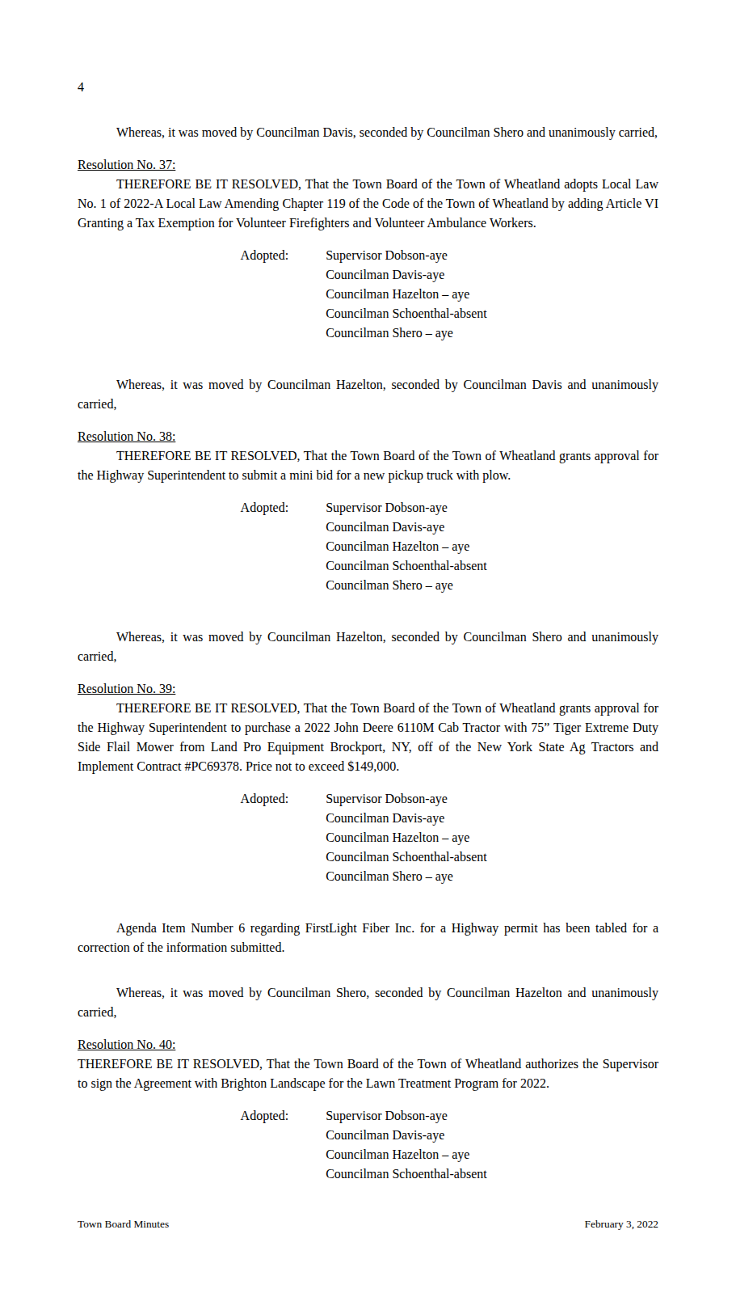4
Whereas, it was moved by Councilman Davis, seconded by Councilman Shero and unanimously carried,
Resolution No. 37:
THEREFORE BE IT RESOLVED, That the Town Board of the Town of Wheatland adopts Local Law No. 1 of 2022-A Local Law Amending Chapter 119 of the Code of the Town of Wheatland by adding Article VI Granting a Tax Exemption for Volunteer Firefighters and Volunteer Ambulance Workers.
Adopted: Supervisor Dobson-aye
Councilman Davis-aye
Councilman Hazelton – aye
Councilman Schoenthal-absent
Councilman Shero – aye
Whereas, it was moved by Councilman Hazelton, seconded by Councilman Davis and unanimously carried,
Resolution No. 38:
THEREFORE BE IT RESOLVED, That the Town Board of the Town of Wheatland grants approval for the Highway Superintendent to submit a mini bid for a new pickup truck with plow.
Adopted: Supervisor Dobson-aye
Councilman Davis-aye
Councilman Hazelton – aye
Councilman Schoenthal-absent
Councilman Shero – aye
Whereas, it was moved by Councilman Hazelton, seconded by Councilman Shero and unanimously carried,
Resolution No. 39:
THEREFORE BE IT RESOLVED, That the Town Board of the Town of Wheatland grants approval for the Highway Superintendent to purchase a 2022 John Deere 6110M Cab Tractor with 75” Tiger Extreme Duty Side Flail Mower from Land Pro Equipment Brockport, NY, off of the New York State Ag Tractors and Implement Contract #PC69378. Price not to exceed $149,000.
Adopted: Supervisor Dobson-aye
Councilman Davis-aye
Councilman Hazelton – aye
Councilman Schoenthal-absent
Councilman Shero – aye
Agenda Item Number 6 regarding FirstLight Fiber Inc. for a Highway permit has been tabled for a correction of the information submitted.
Whereas, it was moved by Councilman Shero, seconded by Councilman Hazelton and unanimously carried,
Resolution No. 40:
THEREFORE BE IT RESOLVED, That the Town Board of the Town of Wheatland authorizes the Supervisor to sign the Agreement with Brighton Landscape for the Lawn Treatment Program for 2022.
Adopted: Supervisor Dobson-aye
Councilman Davis-aye
Councilman Hazelton – aye
Councilman Schoenthal-absent
Town Board Minutes February 3, 2022